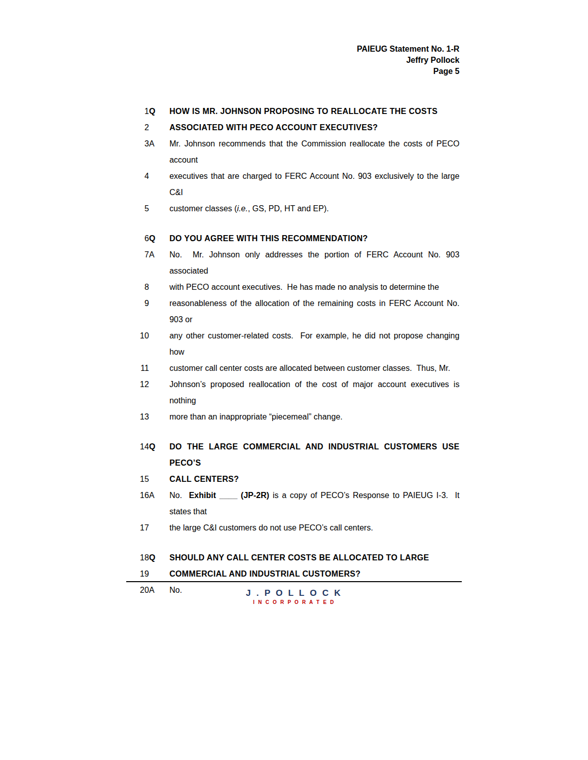PAIEUG Statement No. 1-R
Jeffry Pollock
Page 5
| 1 | Q | HOW IS MR. JOHNSON PROPOSING TO REALLOCATE THE COSTS |
| 2 | | ASSOCIATED WITH PECO ACCOUNT EXECUTIVES? |
| 3 | A | Mr. Johnson recommends that the Commission reallocate the costs of PECO account |
| 4 | | executives that are charged to FERC Account No. 903 exclusively to the large C&I |
| 5 | | customer classes ( i.e. , GS, PD, HT and EP). |
| 6 | Q | DO YOU AGREE WITH THIS RECOMMENDATION? |
| 7 | A | No. Mr. Johnson only addresses the portion of FERC Account No. 903 associated |
| 8 | | with PECO account executives. He has made no analysis to determine the |
| 9 | | reasonableness of the allocation of the remaining costs in FERC Account No. 903 or |
| 10 | | any other customer-related costs. For example, he did not propose changing how |
| 11 | | customer call center costs are allocated between customer classes. Thus, Mr. |
| 12 | | Johnson’s proposed reallocation of the cost of major account executives is nothing |
| 13 | | more than an inappropriate “piecemeal” change. |
| 14 | Q | DO THE LARGE COMMERCIAL AND INDUSTRIAL CUSTOMERS USE PECO’S |
| 15 | | CALL CENTERS? |
| 16 | A | No. Exhibit ____ (JP-2R) is a copy of PECO’s Response to PAIEUG I-3. It states that |
| 17 | | the large C&I customers do not use PECO’s call centers. |
| 18 | Q | SHOULD ANY CALL CENTER COSTS BE ALLOCATED TO LARGE |
| 19 | | COMMERCIAL AND INDUSTRIAL CUSTOMERS? |
| 20 | A | No. |
J . P O L L O C K
I N C O R P O R A T E D